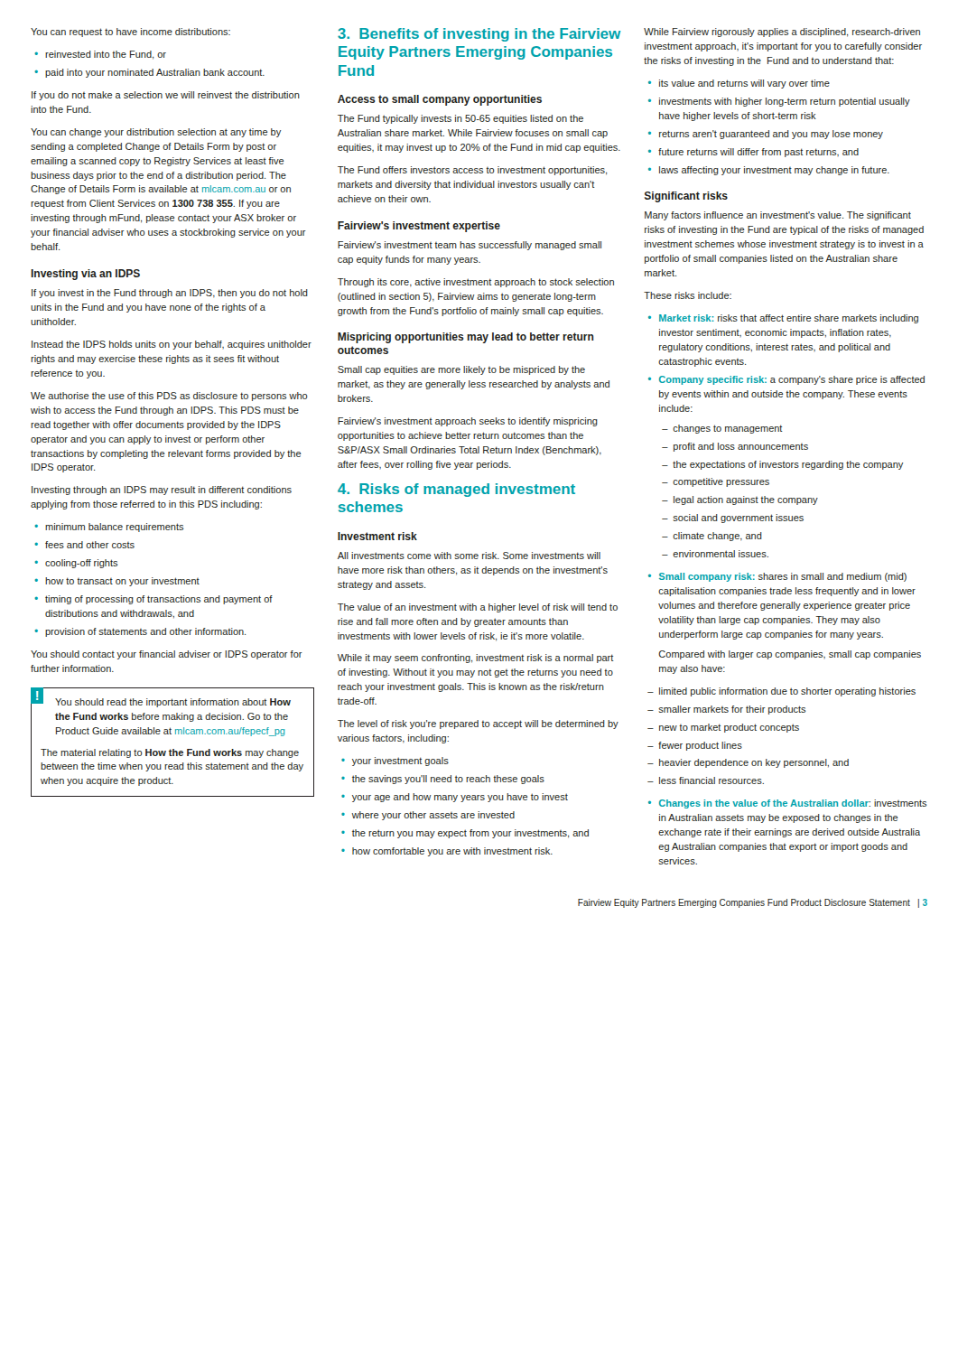You can request to have income distributions:
reinvested into the Fund, or
paid into your nominated Australian bank account.
If you do not make a selection we will reinvest the distribution into the Fund.
You can change your distribution selection at any time by sending a completed Change of Details Form by post or emailing a scanned copy to Registry Services at least five business days prior to the end of a distribution period. The Change of Details Form is available at mlcam.com.au or on request from Client Services on 1300 738 355. If you are investing through mFund, please contact your ASX broker or your financial adviser who uses a stockbroking service on your behalf.
Investing via an IDPS
If you invest in the Fund through an IDPS, then you do not hold units in the Fund and you have none of the rights of a unitholder.
Instead the IDPS holds units on your behalf, acquires unitholder rights and may exercise these rights as it sees fit without reference to you.
We authorise the use of this PDS as disclosure to persons who wish to access the Fund through an IDPS. This PDS must be read together with offer documents provided by the IDPS operator and you can apply to invest or perform other transactions by completing the relevant forms provided by the IDPS operator.
Investing through an IDPS may result in different conditions applying from those referred to in this PDS including:
minimum balance requirements
fees and other costs
cooling-off rights
how to transact on your investment
timing of processing of transactions and payment of distributions and withdrawals, and
provision of statements and other information.
You should contact your financial adviser or IDPS operator for further information.
!
You should read the important information about How the Fund works before making a decision. Go to the Product Guide available at mlcam.com.au/fepecf_pg
The material relating to How the Fund works may change between the time when you read this statement and the day when you acquire the product.
3. Benefits of investing in the Fairview Equity Partners Emerging Companies Fund
Access to small company opportunities
The Fund typically invests in 50-65 equities listed on the Australian share market. While Fairview focuses on small cap equities, it may invest up to 20% of the Fund in mid cap equities.
The Fund offers investors access to investment opportunities, markets and diversity that individual investors usually can't achieve on their own.
Fairview's investment expertise
Fairview's investment team has successfully managed small cap equity funds for many years.
Through its core, active investment approach to stock selection (outlined in section 5), Fairview aims to generate long-term growth from the Fund's portfolio of mainly small cap equities.
Mispricing opportunities may lead to better return outcomes
Small cap equities are more likely to be mispriced by the market, as they are generally less researched by analysts and brokers.
Fairview's investment approach seeks to identify mispricing opportunities to achieve better return outcomes than the S&P/ASX Small Ordinaries Total Return Index (Benchmark), after fees, over rolling five year periods.
4. Risks of managed investment schemes
Investment risk
All investments come with some risk. Some investments will have more risk than others, as it depends on the investment's strategy and assets.
The value of an investment with a higher level of risk will tend to rise and fall more often and by greater amounts than investments with lower levels of risk, ie it's more volatile.
While it may seem confronting, investment risk is a normal part of investing. Without it you may not get the returns you need to reach your investment goals. This is known as the risk/return trade-off.
The level of risk you're prepared to accept will be determined by various factors, including:
your investment goals
the savings you'll need to reach these goals
your age and how many years you have to invest
where your other assets are invested
the return you may expect from your investments, and
how comfortable you are with investment risk.
While Fairview rigorously applies a disciplined, research-driven investment approach, it's important for you to carefully consider the risks of investing in the Fund and to understand that:
its value and returns will vary over time
investments with higher long-term return potential usually have higher levels of short-term risk
returns aren't guaranteed and you may lose money
future returns will differ from past returns, and
laws affecting your investment may change in future.
Significant risks
Many factors influence an investment's value. The significant risks of investing in the Fund are typical of the risks of managed investment schemes whose investment strategy is to invest in a portfolio of small companies listed on the Australian share market.
These risks include:
Market risk: risks that affect entire share markets including investor sentiment, economic impacts, inflation rates, regulatory conditions, interest rates, and political and catastrophic events.
Company specific risk: a company's share price is affected by events within and outside the company. These events include:
changes to management
profit and loss announcements
the expectations of investors regarding the company
competitive pressures
legal action against the company
social and government issues
climate change, and
environmental issues.
Small company risk: shares in small and medium (mid) capitalisation companies trade less frequently and in lower volumes and therefore generally experience greater price volatility than large cap companies. They may also underperform large cap companies for many years.
Compared with larger cap companies, small cap companies may also have:
limited public information due to shorter operating histories
smaller markets for their products
new to market product concepts
fewer product lines
heavier dependence on key personnel, and
less financial resources.
Changes in the value of the Australian dollar: investments in Australian assets may be exposed to changes in the exchange rate if their earnings are derived outside Australia eg Australian companies that export or import goods and services.
Fairview Equity Partners Emerging Companies Fund Product Disclosure Statement | 3